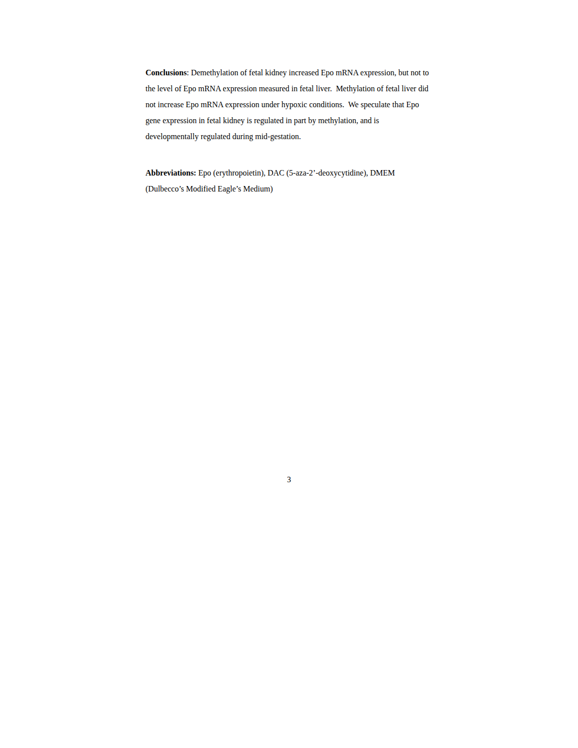Conclusions: Demethylation of fetal kidney increased Epo mRNA expression, but not to the level of Epo mRNA expression measured in fetal liver. Methylation of fetal liver did not increase Epo mRNA expression under hypoxic conditions. We speculate that Epo gene expression in fetal kidney is regulated in part by methylation, and is developmentally regulated during mid-gestation.
Abbreviations: Epo (erythropoietin), DAC (5-aza-2’-deoxycytidine), DMEM (Dulbecco’s Modified Eagle’s Medium)
3